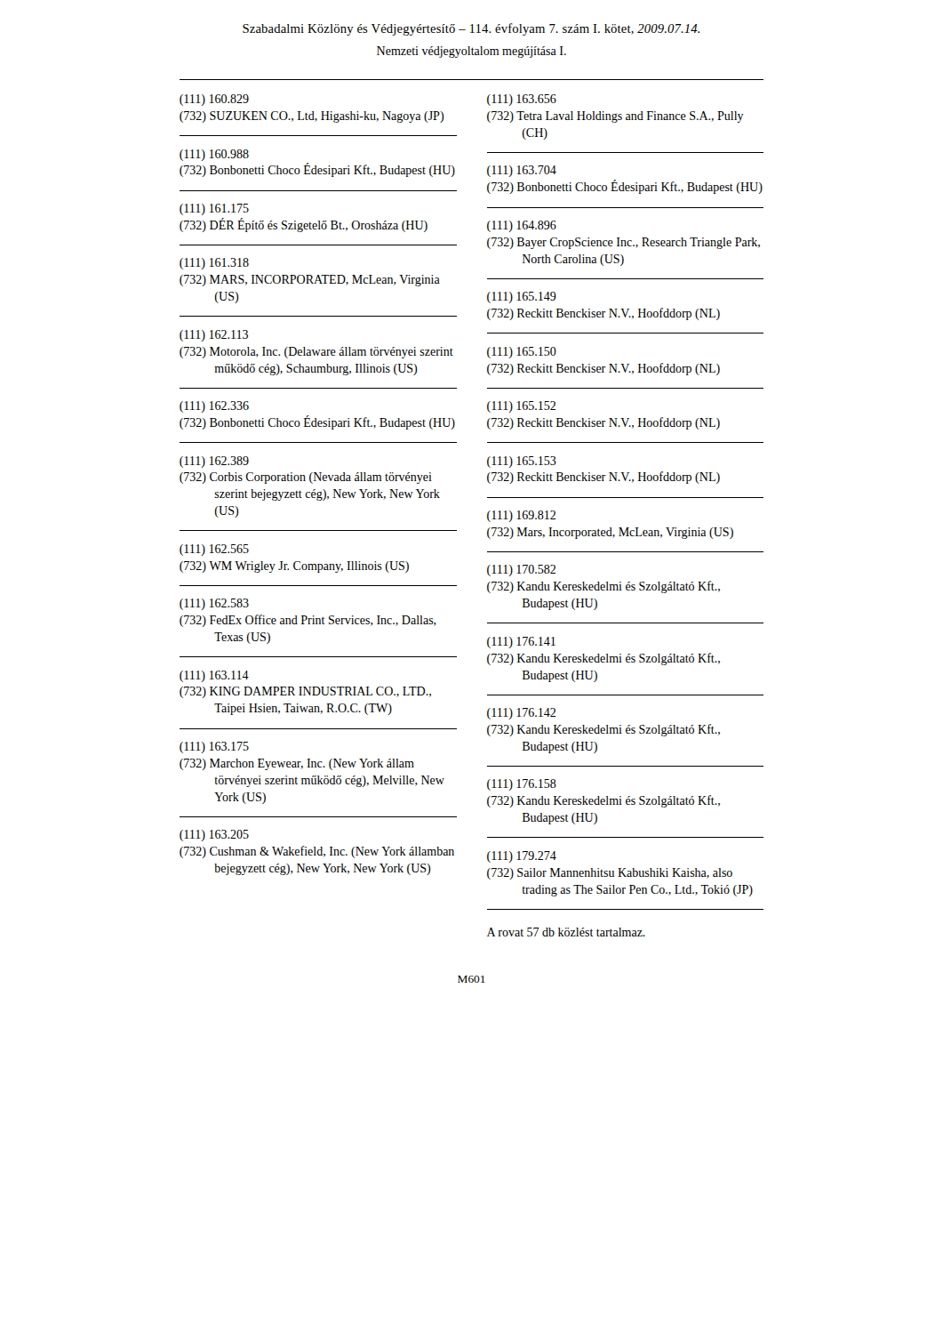Szabadalmi Közlöny és Védjegyértesítő – 114. évfolyam 7. szám I. kötet, 2009.07.14.
Nemzeti védjegyoltalom megújítása I.
(111) 160.829
(732) SUZUKEN CO., Ltd, Higashi-ku, Nagoya (JP)
(111) 160.988
(732) Bonbonetti Choco Édesipari Kft., Budapest (HU)
(111) 161.175
(732) DÉR Építő és Szigetelő Bt., Orosháza (HU)
(111) 161.318
(732) MARS, INCORPORATED, McLean, Virginia (US)
(111) 162.113
(732) Motorola, Inc. (Delaware állam törvényei szerint működő cég), Schaumburg, Illinois (US)
(111) 162.336
(732) Bonbonetti Choco Édesipari Kft., Budapest (HU)
(111) 162.389
(732) Corbis Corporation (Nevada állam törvényei szerint bejegyzett cég), New York, New York (US)
(111) 162.565
(732) WM Wrigley Jr. Company, Illinois (US)
(111) 162.583
(732) FedEx Office and Print Services, Inc., Dallas, Texas (US)
(111) 163.114
(732) KING DAMPER INDUSTRIAL CO., LTD., Taipei Hsien, Taiwan, R.O.C. (TW)
(111) 163.175
(732) Marchon Eyewear, Inc. (New York állam törvényei szerint működő cég), Melville, New York (US)
(111) 163.205
(732) Cushman & Wakefield, Inc. (New York államban bejegyzett cég), New York, New York (US)
(111) 163.656
(732) Tetra Laval Holdings and Finance S.A., Pully (CH)
(111) 163.704
(732) Bonbonetti Choco Édesipari Kft., Budapest (HU)
(111) 164.896
(732) Bayer CropScience Inc., Research Triangle Park, North Carolina (US)
(111) 165.149
(732) Reckitt Benckiser N.V., Hoofddorp (NL)
(111) 165.150
(732) Reckitt Benckiser N.V., Hoofddorp (NL)
(111) 165.152
(732) Reckitt Benckiser N.V., Hoofddorp (NL)
(111) 165.153
(732) Reckitt Benckiser N.V., Hoofddorp (NL)
(111) 169.812
(732) Mars, Incorporated, McLean, Virginia (US)
(111) 170.582
(732) Kandu Kereskedelmi és Szolgáltató Kft., Budapest (HU)
(111) 176.141
(732) Kandu Kereskedelmi és Szolgáltató Kft., Budapest (HU)
(111) 176.142
(732) Kandu Kereskedelmi és Szolgáltató Kft., Budapest (HU)
(111) 176.158
(732) Kandu Kereskedelmi és Szolgáltató Kft., Budapest (HU)
(111) 179.274
(732) Sailor Mannenhitsu Kabushiki Kaisha, also trading as The Sailor Pen Co., Ltd., Tokió (JP)
A rovat 57 db közlést tartalmaz.
M601